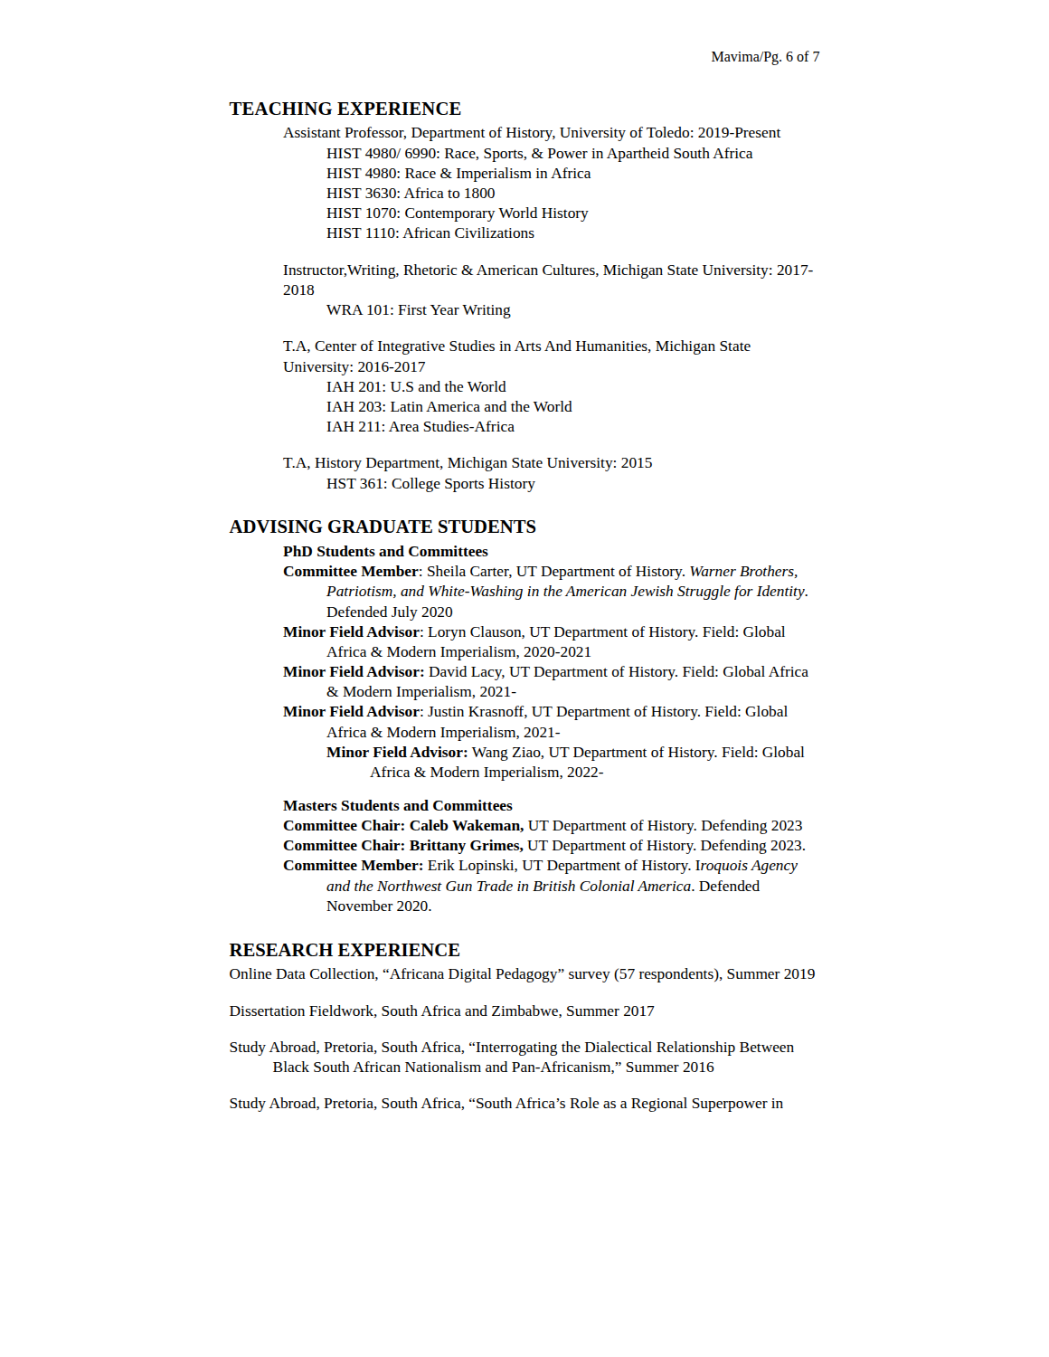Mavima/Pg. 6 of 7
TEACHING EXPERIENCE
Assistant Professor, Department of History, University of Toledo: 2019-Present
HIST 4980/ 6990: Race, Sports, & Power in Apartheid South Africa
HIST 4980: Race & Imperialism in Africa
HIST 3630: Africa to 1800
HIST 1070: Contemporary World History
HIST 1110: African Civilizations
Instructor,Writing, Rhetoric & American Cultures, Michigan State University: 2017-2018
WRA 101: First Year Writing
T.A, Center of Integrative Studies in Arts And Humanities, Michigan State University: 2016-2017
IAH 201: U.S and the World
IAH 203: Latin America and the World
IAH 211: Area Studies-Africa
T.A, History Department, Michigan State University: 2015
HST 361: College Sports History
ADVISING GRADUATE STUDENTS
PhD Students and Committees
Committee Member: Sheila Carter, UT Department of History. Warner Brothers, Patriotism, and White-Washing in the American Jewish Struggle for Identity. Defended July 2020
Minor Field Advisor: Loryn Clauson, UT Department of History. Field: Global Africa & Modern Imperialism, 2020-2021
Minor Field Advisor: David Lacy, UT Department of History. Field: Global Africa & Modern Imperialism, 2021-
Minor Field Advisor: Justin Krasnoff, UT Department of History. Field: Global Africa & Modern Imperialism, 2021-
Minor Field Advisor: Wang Ziao, UT Department of History. Field: Global Africa & Modern Imperialism, 2022-
Masters Students and Committees
Committee Chair: Caleb Wakeman, UT Department of History. Defending 2023
Committee Chair: Brittany Grimes, UT Department of History. Defending 2023.
Committee Member: Erik Lopinski, UT Department of History. Iroquois Agency and the Northwest Gun Trade in British Colonial America. Defended November 2020.
RESEARCH EXPERIENCE
Online Data Collection, “Africana Digital Pedagogy” survey (57 respondents), Summer 2019
Dissertation Fieldwork, South Africa and Zimbabwe, Summer 2017
Study Abroad, Pretoria, South Africa, “Interrogating the Dialectical Relationship Between Black South African Nationalism and Pan-Africanism,” Summer 2016
Study Abroad, Pretoria, South Africa, “South Africa’s Role as a Regional Superpower in